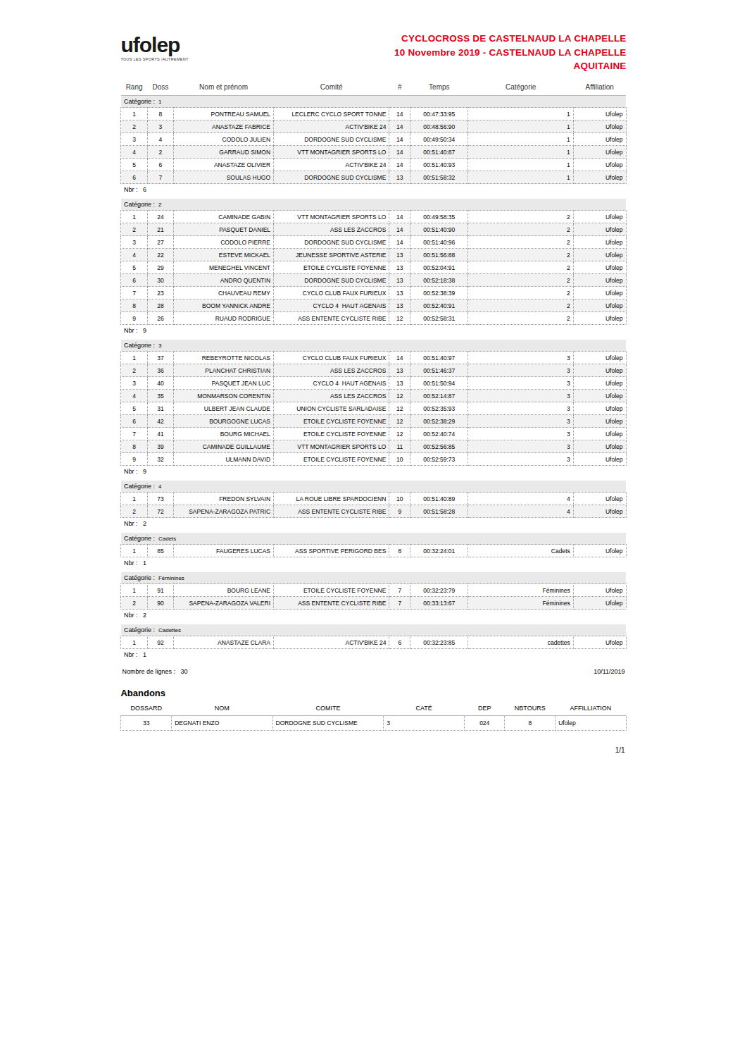ufolep
TOUS LES SPORTS /AUTREMENT
CYCLOCROSS DE CASTELNAUD LA CHAPELLE
10 Novembre 2019 - CASTELNAUD LA CHAPELLE
AQUITAINE
| Rang | Doss | Nom et prénom | Comité | # | Temps | Catégorie | Affiliation |
| --- | --- | --- | --- | --- | --- | --- | --- |
| Catégorie : 1 |
| 1 | 8 | PONTREAU SAMUEL | LECLERC CYCLO SPORT TONNE | 14 | 00:47:33:95 | 1 | Ufolep |
| 2 | 3 | ANASTAZE FABRICE | ACTIV'BIKE 24 | 14 | 00:48:56:90 | 1 | Ufolep |
| 3 | 4 | CODOLO JULIEN | DORDOGNE SUD CYCLISME | 14 | 00:49:50:34 | 1 | Ufolep |
| 4 | 2 | GARRAUD SIMON | VTT MONTAGRIER SPORTS LO | 14 | 00:51:40:87 | 1 | Ufolep |
| 5 | 6 | ANASTAZE OLIVIER | ACTIV'BIKE 24 | 14 | 00:51:40:93 | 1 | Ufolep |
| 6 | 7 | SOULAS HUGO | DORDOGNE SUD CYCLISME | 13 | 00:51:58:32 | 1 | Ufolep |
| Nbr : 6 |
| Catégorie : 2 |
| 1 | 24 | CAMINADE GABIN | VTT MONTAGRIER SPORTS LO | 14 | 00:49:58:35 | 2 | Ufolep |
| 2 | 21 | PASQUET DANIEL | ASS LES ZACCROS | 14 | 00:51:40:90 | 2 | Ufolep |
| 3 | 27 | CODOLO PIERRE | DORDOGNE SUD CYCLISME | 14 | 00:51:40:96 | 2 | Ufolep |
| 4 | 22 | ESTEVE MICKAEL | JEUNESSE SPORTIVE ASTERIE | 13 | 00:51:56:88 | 2 | Ufolep |
| 5 | 29 | MENEGHEL VINCENT | ETOILE CYCLISTE FOYENNE | 13 | 00:52:04:91 | 2 | Ufolep |
| 6 | 30 | ANDRO QUENTIN | DORDOGNE SUD CYCLISME | 13 | 00:52:18:38 | 2 | Ufolep |
| 7 | 23 | CHAUVEAU REMY | CYCLO CLUB FAUX FURIEUX | 13 | 00:52:38:39 | 2 | Ufolep |
| 8 | 28 | BOOM YANNICK ANDRE | CYCLO 4 HAUT AGENAIS | 13 | 00:52:40:91 | 2 | Ufolep |
| 9 | 26 | RUAUD RODRIGUE | ASS ENTENTE CYCLISTE RIBE | 12 | 00:52:58:31 | 2 | Ufolep |
| Nbr : 9 |
| Catégorie : 3 |
| 1 | 37 | REBEYROTTE NICOLAS | CYCLO CLUB FAUX FURIEUX | 14 | 00:51:40:97 | 3 | Ufolep |
| 2 | 36 | PLANCHAT CHRISTIAN | ASS LES ZACCROS | 13 | 00:51:46:37 | 3 | Ufolep |
| 3 | 40 | PASQUET JEAN LUC | CYCLO 4 HAUT AGENAIS | 13 | 00:51:50:94 | 3 | Ufolep |
| 4 | 35 | MONMARSON CORENTIN | ASS LES ZACCROS | 12 | 00:52:14:87 | 3 | Ufolep |
| 5 | 31 | ULBERT JEAN CLAUDE | UNION CYCLISTE SARLADAISE | 12 | 00:52:35:93 | 3 | Ufolep |
| 6 | 42 | BOURGOGNE LUCAS | ETOILE CYCLISTE FOYENNE | 12 | 00:52:38:29 | 3 | Ufolep |
| 7 | 41 | BOURG MICHAEL | ETOILE CYCLISTE FOYENNE | 12 | 00:52:40:74 | 3 | Ufolep |
| 8 | 39 | CAMINADE GUILLAUME | VTT MONTAGRIER SPORTS LO | 11 | 00:52:56:85 | 3 | Ufolep |
| 9 | 32 | ULMANN DAVID | ETOILE CYCLISTE FOYENNE | 10 | 00:52:59:73 | 3 | Ufolep |
| Nbr : 9 |
| Catégorie : 4 |
| 1 | 73 | FREDON SYLVAIN | LA ROUE LIBRE SPARDOCIENN | 10 | 00:51:40:89 | 4 | Ufolep |
| 2 | 72 | SAPENA-ZARAGOZA PATRIC | ASS ENTENTE CYCLISTE RIBE | 9 | 00:51:58:28 | 4 | Ufolep |
| Nbr : 2 |
| Catégorie : Cadets |
| 1 | 85 | FAUGERES LUCAS | ASS SPORTIVE PERIGORD BES | 8 | 00:32:24:01 | Cadets | Ufolep |
| Nbr : 1 |
| Catégorie : Féminines |
| 1 | 91 | BOURG LEANE | ETOILE CYCLISTE FOYENNE | 7 | 00:32:23:79 | Féminines | Ufolep |
| 2 | 90 | SAPENA-ZARAGOZA VALERI | ASS ENTENTE CYCLISTE RIBE | 7 | 00:33:13:67 | Féminines | Ufolep |
| Nbr : 2 |
| Catégorie : Cadettes |
| 1 | 92 | ANASTAZE CLARA | ACTIV'BIKE 24 | 6 | 00:32:23:85 | cadettes | Ufolep |
| Nbr : 1 |
Nombre de lignes : 30
10/11/2019
Abandons
| DOSSARD | NOM | COMITE | CATÉ | DEP | NBTOURS | AFFILLIATION |
| --- | --- | --- | --- | --- | --- | --- |
| 33 | DEGNATI ENZO | DORDOGNE SUD CYCLISME | 3 | 024 | 8 | Ufolep |
1/1